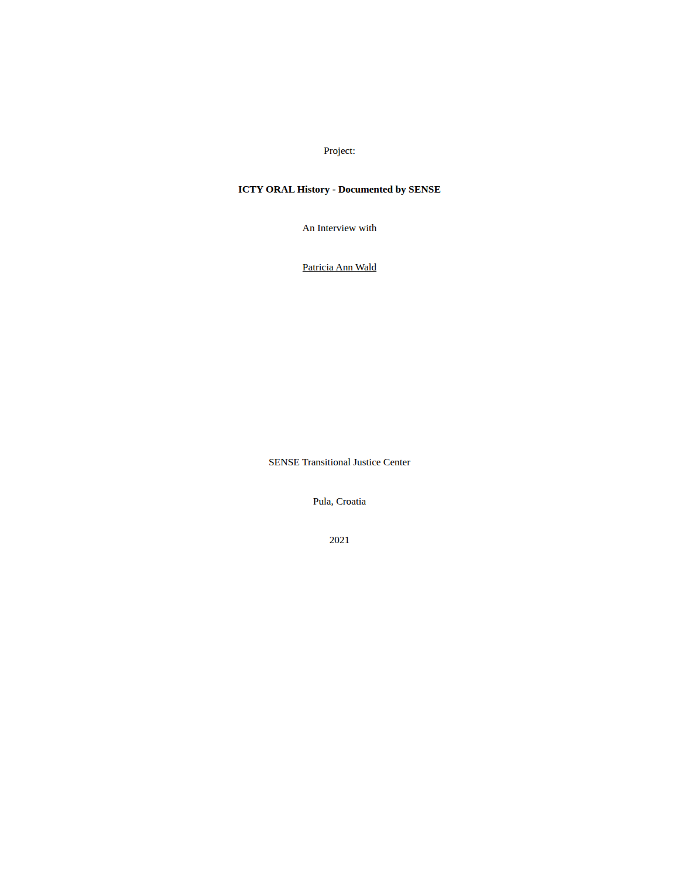Project:
ICTY ORAL History - Documented by SENSE
An Interview with
Patricia Ann Wald
SENSE Transitional Justice Center
Pula, Croatia
2021